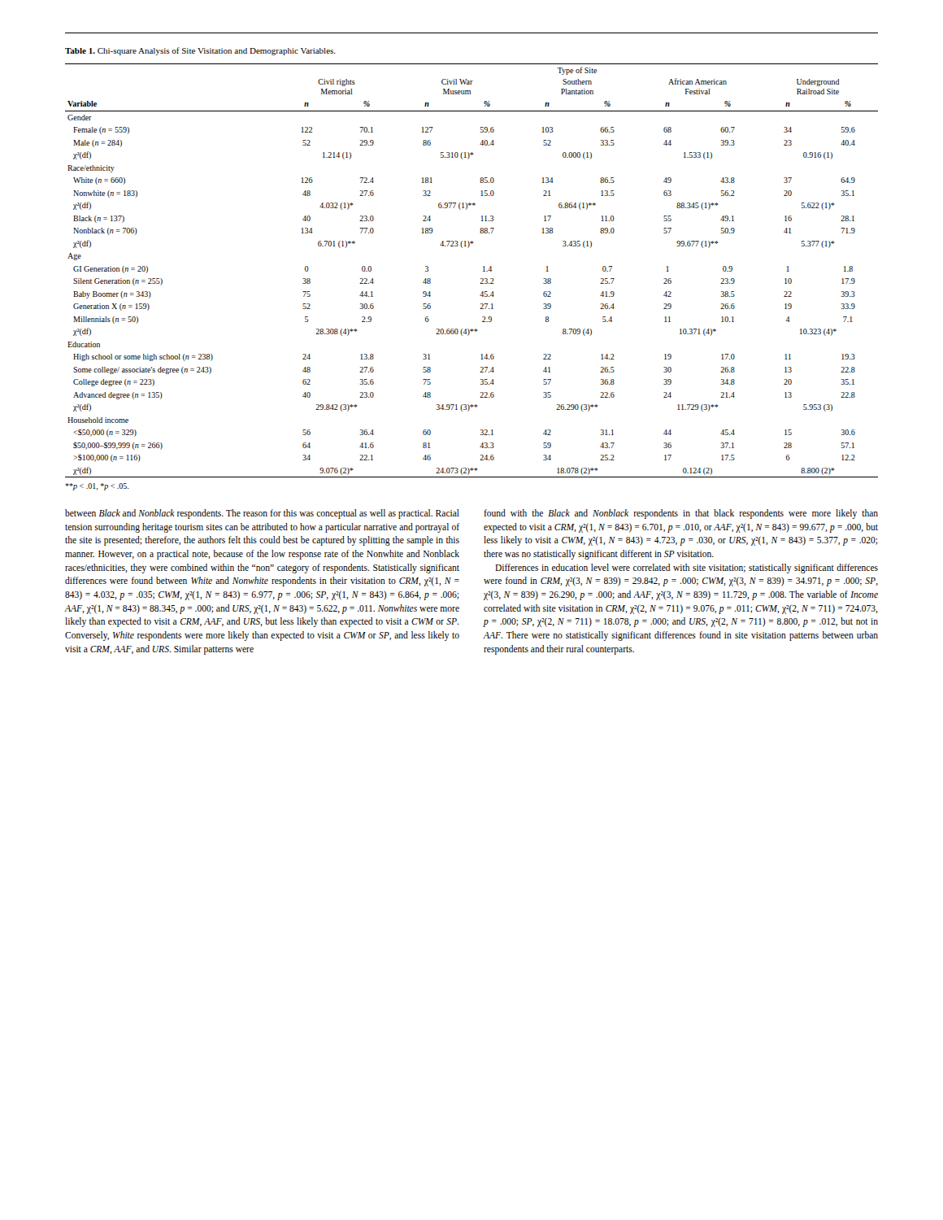Table 1. Chi-square Analysis of Site Visitation and Demographic Variables.
| | Type of Site |
| --- | --- |
| | Civil rights Memorial | Civil War Museum | Southern Plantation | African American Festival | Underground Railroad Site |
| Variable | n | % | n | % | n | % | n | % | n | % |
| Gender | | | | | | | | | | |
| Female ( n = 559) | 122 | 70.1 | 127 | 59.6 | 103 | 66.5 | 68 | 60.7 | 34 | 59.6 |
| Male ( n = 284) | 52 | 29.9 | 86 | 40.4 | 52 | 33.5 | 44 | 39.3 | 23 | 40.4 |
| χ²(df) | 1.214 (1) | 5.310 (1)* | 0.000 (1) | 1.533 (1) | 0.916 (1) |
| Race/ethnicity | | | | | | | | | | |
| White ( n = 660) | 126 | 72.4 | 181 | 85.0 | 134 | 86.5 | 49 | 43.8 | 37 | 64.9 |
| Nonwhite ( n = 183) | 48 | 27.6 | 32 | 15.0 | 21 | 13.5 | 63 | 56.2 | 20 | 35.1 |
| χ²(df) | 4.032 (1)* | 6.977 (1)** | 6.864 (1)** | 88.345 (1)** | 5.622 (1)* |
| Black ( n = 137) | 40 | 23.0 | 24 | 11.3 | 17 | 11.0 | 55 | 49.1 | 16 | 28.1 |
| Nonblack ( n = 706) | 134 | 77.0 | 189 | 88.7 | 138 | 89.0 | 57 | 50.9 | 41 | 71.9 |
| χ²(df) | 6.701 (1)** | 4.723 (1)* | 3.435 (1) | 99.677 (1)** | 5.377 (1)* |
| Age | | | | | | | | | | |
| GI Generation ( n = 20) | 0 | 0.0 | 3 | 1.4 | 1 | 0.7 | 1 | 0.9 | 1 | 1.8 |
| Silent Generation ( n = 255) | 38 | 22.4 | 48 | 23.2 | 38 | 25.7 | 26 | 23.9 | 10 | 17.9 |
| Baby Boomer ( n = 343) | 75 | 44.1 | 94 | 45.4 | 62 | 41.9 | 42 | 38.5 | 22 | 39.3 |
| Generation X ( n = 159) | 52 | 30.6 | 56 | 27.1 | 39 | 26.4 | 29 | 26.6 | 19 | 33.9 |
| Millennials ( n = 50) | 5 | 2.9 | 6 | 2.9 | 8 | 5.4 | 11 | 10.1 | 4 | 7.1 |
| χ²(df) | 28.308 (4)** | 20.660 (4)** | 8.709 (4) | 10.371 (4)* | 10.323 (4)* |
| Education | | | | | | | | | | |
| High school or some high school ( n = 238) | 24 | 13.8 | 31 | 14.6 | 22 | 14.2 | 19 | 17.0 | 11 | 19.3 |
| Some college/ associate's degree ( n = 243) | 48 | 27.6 | 58 | 27.4 | 41 | 26.5 | 30 | 26.8 | 13 | 22.8 |
| College degree ( n = 223) | 62 | 35.6 | 75 | 35.4 | 57 | 36.8 | 39 | 34.8 | 20 | 35.1 |
| Advanced degree ( n = 135) | 40 | 23.0 | 48 | 22.6 | 35 | 22.6 | 24 | 21.4 | 13 | 22.8 |
| χ²(df) | 29.842 (3)** | 34.971 (3)** | 26.290 (3)** | 11.729 (3)** | 5.953 (3) |
| Household income | | | | | | | | | | |
| <$50,000 ( n = 329) | 56 | 36.4 | 60 | 32.1 | 42 | 31.1 | 44 | 45.4 | 15 | 30.6 |
| $50,000–$99,999 ( n = 266) | 64 | 41.6 | 81 | 43.3 | 59 | 43.7 | 36 | 37.1 | 28 | 57.1 |
| >$100,000 ( n = 116) | 34 | 22.1 | 46 | 24.6 | 34 | 25.2 | 17 | 17.5 | 6 | 12.2 |
| χ²(df) | 9.076 (2)* | 24.073 (2)** | 18.078 (2)** | 0.124 (2) | 8.800 (2)* |
**p < .01, *p < .05.
between Black and Nonblack respondents. The reason for this was conceptual as well as practical. Racial tension surrounding heritage tourism sites can be attributed to how a particular narrative and portrayal of the site is presented; therefore, the authors felt this could best be captured by splitting the sample in this manner. However, on a practical note, because of the low response rate of the Nonwhite and Nonblack races/ethnicities, they were combined within the “non” category of respondents. Statistically significant differences were found between White and Nonwhite respondents in their visitation to CRM, χ²(1, N = 843) = 4.032, p = .035; CWM, χ²(1, N = 843) = 6.977, p = .006; SP, χ²(1, N = 843) = 6.864, p = .006; AAF, χ²(1, N = 843) = 88.345, p = .000; and URS, χ²(1, N = 843) = 5.622, p = .011. Nonwhites were more likely than expected to visit a CRM, AAF, and URS, but less likely than expected to visit a CWM or SP. Conversely, White respondents were more likely than expected to visit a CWM or SP, and less likely to visit a CRM, AAF, and URS. Similar patterns were
found with the Black and Nonblack respondents in that black respondents were more likely than expected to visit a CRM, χ²(1, N = 843) = 6.701, p = .010, or AAF, χ²(1, N = 843) = 99.677, p = .000, but less likely to visit a CWM, χ²(1, N = 843) = 4.723, p = .030, or URS, χ²(1, N = 843) = 5.377, p = .020; there was no statistically significant different in SP visitation.
Differences in education level were correlated with site visitation; statistically significant differences were found in CRM, χ²(3, N = 839) = 29.842, p = .000; CWM, χ²(3, N = 839) = 34.971, p = .000; SP, χ²(3, N = 839) = 26.290, p = .000; and AAF, χ²(3, N = 839) = 11.729, p = .008. The variable of Income correlated with site visitation in CRM, χ²(2, N = 711) = 9.076, p = .011; CWM, χ²(2, N = 711) = 724.073, p = .000; SP, χ²(2, N = 711) = 18.078, p = .000; and URS, χ²(2, N = 711) = 8.800, p = .012, but not in AAF. There were no statistically significant differences found in site visitation patterns between urban respondents and their rural counterparts.